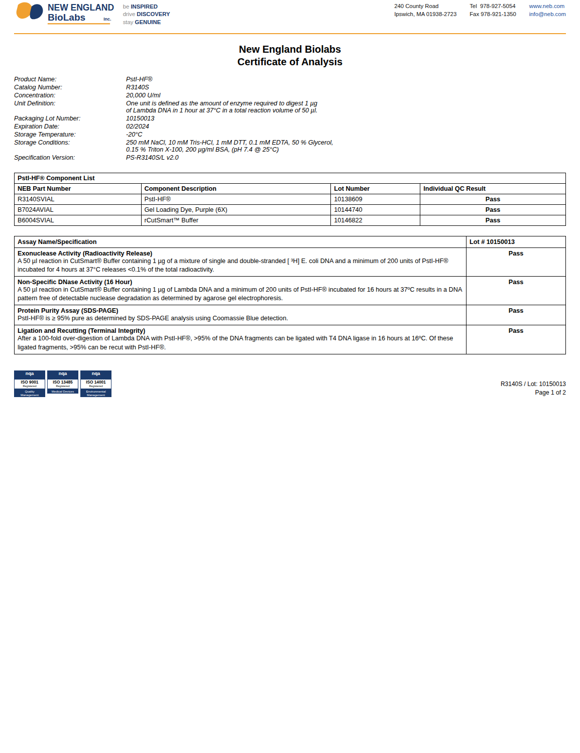be INSPIRED
drive DISCOVERY
stay GENUINE
240 County Road
Ipswich, MA 01938-2723
Tel 978-927-5054
Fax 978-921-1350
www.neb.com
info@neb.com
New England Biolabs Certificate of Analysis
| Product Name: | PstI-HF® |
| Catalog Number: | R3140S |
| Concentration: | 20,000 U/ml |
| Unit Definition: | One unit is defined as the amount of enzyme required to digest 1 µg of Lambda DNA in 1 hour at 37°C in a total reaction volume of 50 µl. |
| Packaging Lot Number: | 10150013 |
| Expiration Date: | 02/2024 |
| Storage Temperature: | -20°C |
| Storage Conditions: | 250 mM NaCl, 10 mM Tris-HCl, 1 mM DTT, 0.1 mM EDTA, 50 % Glycerol, 0.15 % Triton X-100, 200 µg/ml BSA, (pH 7.4 @ 25°C) |
| Specification Version: | PS-R3140S/L v2.0 |
| PstI-HF® Component List |
| --- |
| NEB Part Number | Component Description | Lot Number | Individual QC Result |
| R3140SVIAL | PstI-HF® | 10138609 | Pass |
| B7024AVIAL | Gel Loading Dye, Purple (6X) | 10144740 | Pass |
| B6004SVIAL | rCutSmart™ Buffer | 10146822 | Pass |
| Assay Name/Specification | Lot # 10150013 |
| --- | --- |
| Exonuclease Activity (Radioactivity Release) A 50 µl reaction in CutSmart® Buffer containing 1 µg of a mixture of single and double-stranded [ ³H] E. coli DNA and a minimum of 200 units of PstI-HF® incubated for 4 hours at 37°C releases <0.1% of the total radioactivity. | Pass |
| Non-Specific DNase Activity (16 Hour) A 50 µl reaction in CutSmart® Buffer containing 1 µg of Lambda DNA and a minimum of 200 units of PstI-HF® incubated for 16 hours at 37ºC results in a DNA pattern free of detectable nuclease degradation as determined by agarose gel electrophoresis. | Pass |
| Protein Purity Assay (SDS-PAGE) PstI-HF® is ≥ 95% pure as determined by SDS-PAGE analysis using Coomassie Blue detection. | Pass |
| Ligation and Recutting (Terminal Integrity) After a 100-fold over-digestion of Lambda DNA with PstI-HF®, >95% of the DNA fragments can be ligated with T4 DNA ligase in 16 hours at 16ºC. Of these ligated fragments, >95% can be recut with PstI-HF®. | Pass |
nqa
ISO 9001Registered
Quality
Management
nqa
ISO 13485Registered
Medical Devices
nqa
ISO 14001Registered
Environmental
Management
R3140S / Lot: 10150013
Page 1 of 2